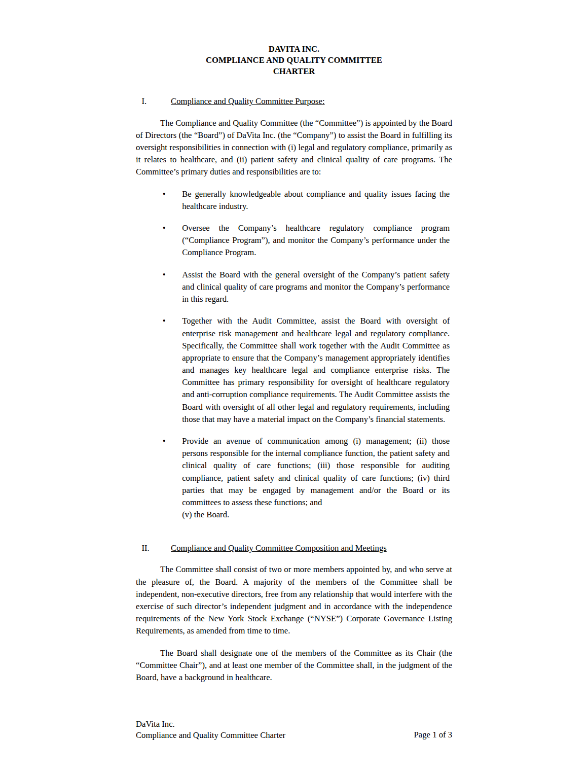DaVita Inc. Compliance and Quality Committee Charter
I. Compliance and Quality Committee Purpose:
The Compliance and Quality Committee (the “Committee”) is appointed by the Board of Directors (the “Board”) of DaVita Inc. (the “Company”) to assist the Board in fulfilling its oversight responsibilities in connection with (i) legal and regulatory compliance, primarily as it relates to healthcare, and (ii) patient safety and clinical quality of care programs. The Committee’s primary duties and responsibilities are to:
• Be generally knowledgeable about compliance and quality issues facing the healthcare industry.
• Oversee the Company’s healthcare regulatory compliance program (“Compliance Program”), and monitor the Company’s performance under the Compliance Program.
• Assist the Board with the general oversight of the Company’s patient safety and clinical quality of care programs and monitor the Company’s performance in this regard.
• Together with the Audit Committee, assist the Board with oversight of enterprise risk management and healthcare legal and regulatory compliance. Specifically, the Committee shall work together with the Audit Committee as appropriate to ensure that the Company’s management appropriately identifies and manages key healthcare legal and compliance enterprise risks. The Committee has primary responsibility for oversight of healthcare regulatory and anti-corruption compliance requirements. The Audit Committee assists the Board with oversight of all other legal and regulatory requirements, including those that may have a material impact on the Company’s financial statements.
• Provide an avenue of communication among (i) management; (ii) those persons responsible for the internal compliance function, the patient safety and clinical quality of care functions; (iii) those responsible for auditing compliance, patient safety and clinical quality of care functions; (iv) third parties that may be engaged by management and/or the Board or its committees to assess these functions; and
(v) the Board.
II. Compliance and Quality Committee Composition and Meetings
The Committee shall consist of two or more members appointed by, and who serve at the pleasure of, the Board. A majority of the members of the Committee shall be independent, non-executive directors, free from any relationship that would interfere with the exercise of such director’s independent judgment and in accordance with the independence requirements of the New York Stock Exchange (“NYSE”) Corporate Governance Listing Requirements, as amended from time to time.
The Board shall designate one of the members of the Committee as its Chair (the “Committee Chair”), and at least one member of the Committee shall, in the judgment of the Board, have a background in healthcare.
DaVita Inc.
Compliance and Quality Committee Charter
Page 1 of 3